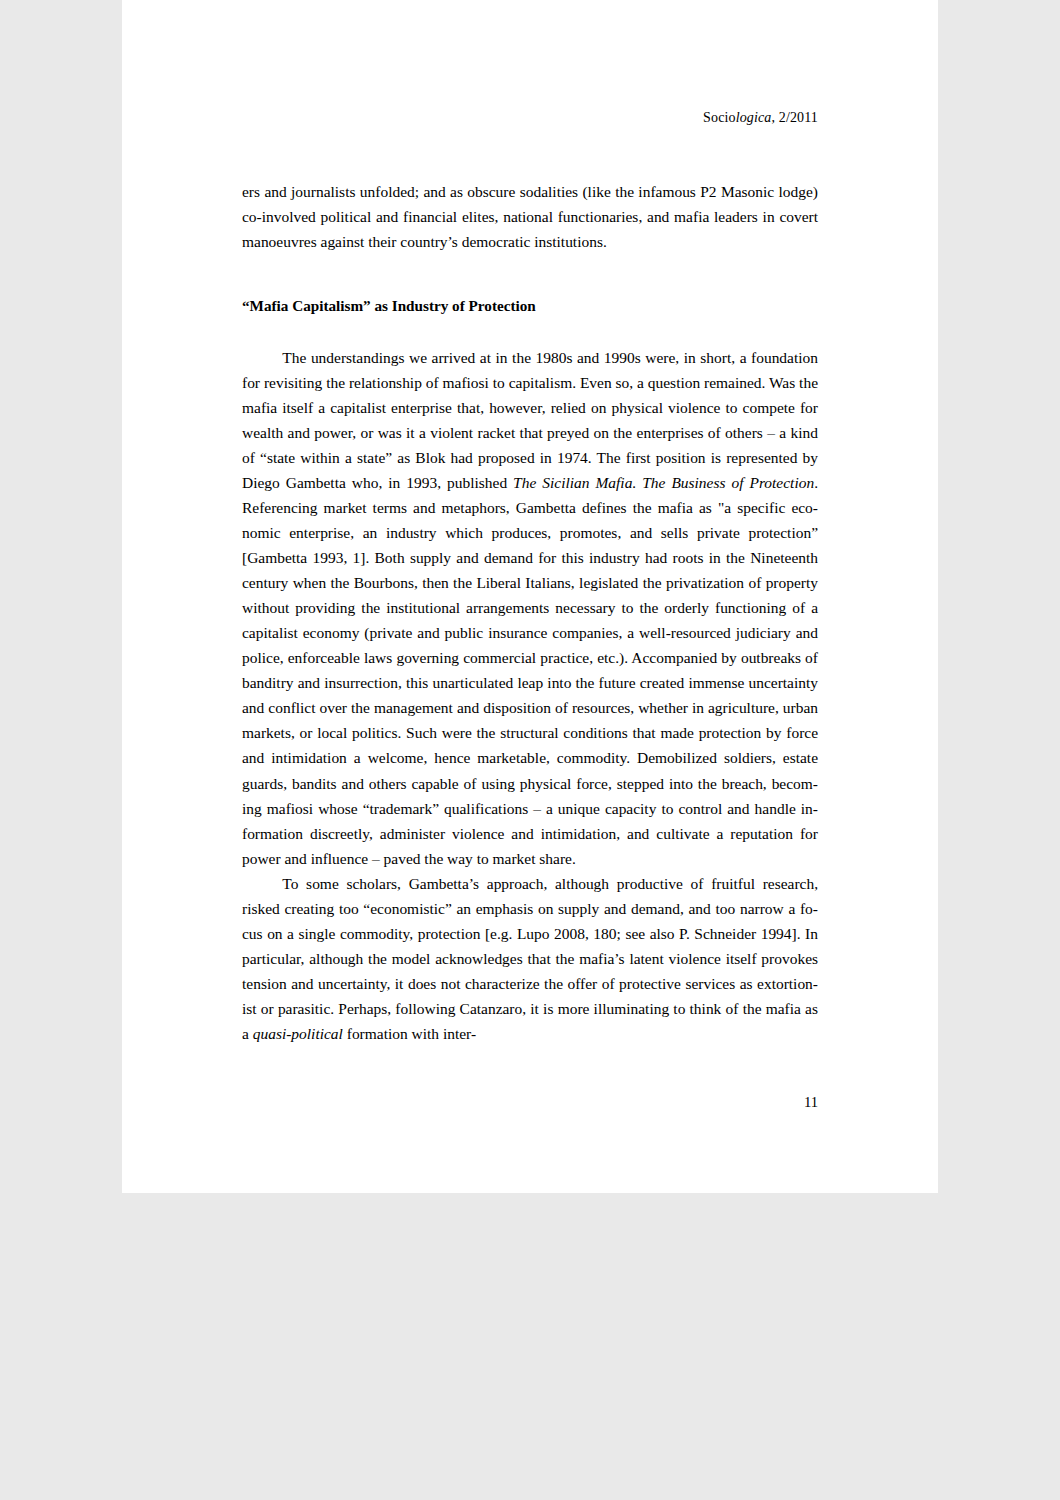Sociologica, 2/2011
ers and journalists unfolded; and as obscure sodalities (like the infamous P2 Masonic lodge) co-involved political and financial elites, national functionaries, and mafia leaders in covert manoeuvres against their country’s democratic institutions.
“Mafia Capitalism” as Industry of Protection
The understandings we arrived at in the 1980s and 1990s were, in short, a foundation for revisiting the relationship of mafiosi to capitalism. Even so, a question remained. Was the mafia itself a capitalist enterprise that, however, relied on physical violence to compete for wealth and power, or was it a violent racket that preyed on the enterprises of others – a kind of “state within a state” as Blok had proposed in 1974. The first position is represented by Diego Gambetta who, in 1993, published The Sicilian Mafia. The Business of Protection. Referencing market terms and metaphors, Gambetta defines the mafia as "a specific economic enterprise, an industry which produces, promotes, and sells private protection” [Gambetta 1993, 1]. Both supply and demand for this industry had roots in the Nineteenth century when the Bourbons, then the Liberal Italians, legislated the privatization of property without providing the institutional arrangements necessary to the orderly functioning of a capitalist economy (private and public insurance companies, a well-resourced judiciary and police, enforceable laws governing commercial practice, etc.). Accompanied by outbreaks of banditry and insurrection, this unarticulated leap into the future created immense uncertainty and conflict over the management and disposition of resources, whether in agriculture, urban markets, or local politics. Such were the structural conditions that made protection by force and intimidation a welcome, hence marketable, commodity. Demobilized soldiers, estate guards, bandits and others capable of using physical force, stepped into the breach, becoming mafiosi whose “trademark” qualifications – a unique capacity to control and handle information discreetly, administer violence and intimidation, and cultivate a reputation for power and influence – paved the way to market share.
To some scholars, Gambetta’s approach, although productive of fruitful research, risked creating too “economistic” an emphasis on supply and demand, and too narrow a focus on a single commodity, protection [e.g. Lupo 2008, 180; see also P. Schneider 1994]. In particular, although the model acknowledges that the mafia’s latent violence itself provokes tension and uncertainty, it does not characterize the offer of protective services as extortionist or parasitic. Perhaps, following Catanzaro, it is more illuminating to think of the mafia as a quasi-political formation with inter-
11